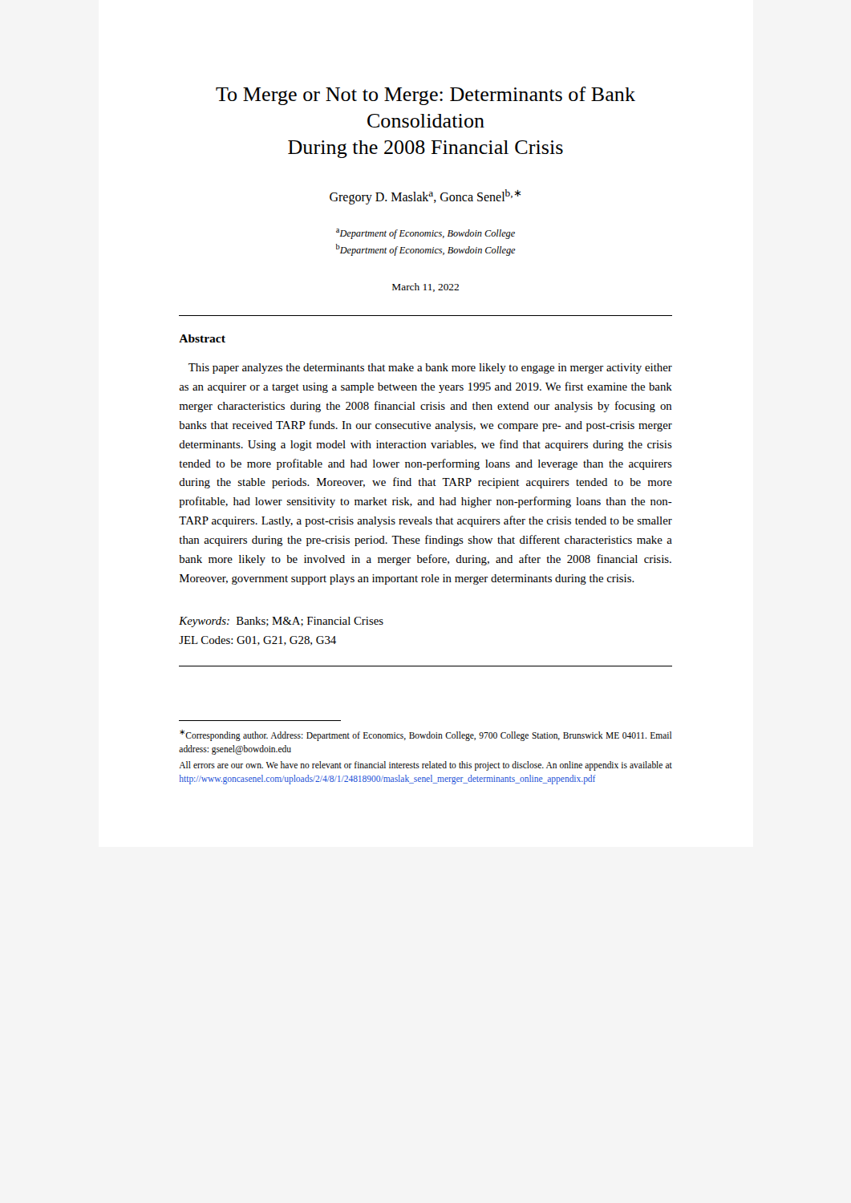To Merge or Not to Merge: Determinants of Bank Consolidation
During the 2008 Financial Crisis
Gregory D. Maslaka, Gonca Senelb,∗
aDepartment of Economics, Bowdoin College
bDepartment of Economics, Bowdoin College
March 11, 2022
Abstract
This paper analyzes the determinants that make a bank more likely to engage in merger activity either as an acquirer or a target using a sample between the years 1995 and 2019. We first examine the bank merger characteristics during the 2008 financial crisis and then extend our analysis by focusing on banks that received TARP funds. In our consecutive analysis, we compare pre- and post-crisis merger determinants. Using a logit model with interaction variables, we find that acquirers during the crisis tended to be more profitable and had lower non-performing loans and leverage than the acquirers during the stable periods. Moreover, we find that TARP recipient acquirers tended to be more profitable, had lower sensitivity to market risk, and had higher non-performing loans than the non-TARP acquirers. Lastly, a post-crisis analysis reveals that acquirers after the crisis tended to be smaller than acquirers during the pre-crisis period. These findings show that different characteristics make a bank more likely to be involved in a merger before, during, and after the 2008 financial crisis. Moreover, government support plays an important role in merger determinants during the crisis.
Keywords: Banks; M&A; Financial Crises
JEL Codes: G01, G21, G28, G34
∗Corresponding author. Address: Department of Economics, Bowdoin College, 9700 College Station, Brunswick ME 04011. Email address: gsenel@bowdoin.edu
All errors are our own. We have no relevant or financial interests related to this project to disclose. An online appendix is available at http://www.goncasenel.com/uploads/2/4/8/1/24818900/maslak_senel_merger_determinants_online_appendix.pdf